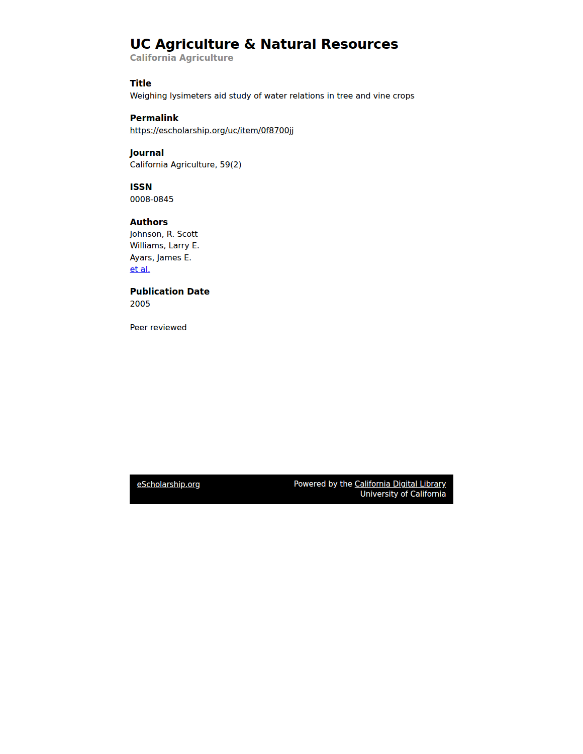UC Agriculture & Natural Resources
California Agriculture
Title
Weighing lysimeters aid study of water relations in tree and vine crops
Permalink
https://escholarship.org/uc/item/0f8700jj
Journal
California Agriculture, 59(2)
ISSN
0008-0845
Authors
Johnson, R. Scott
Williams, Larry E.
Ayars, James E.
et al.
Publication Date
2005
Peer reviewed
eScholarship.org
Powered by the California Digital Library
University of California